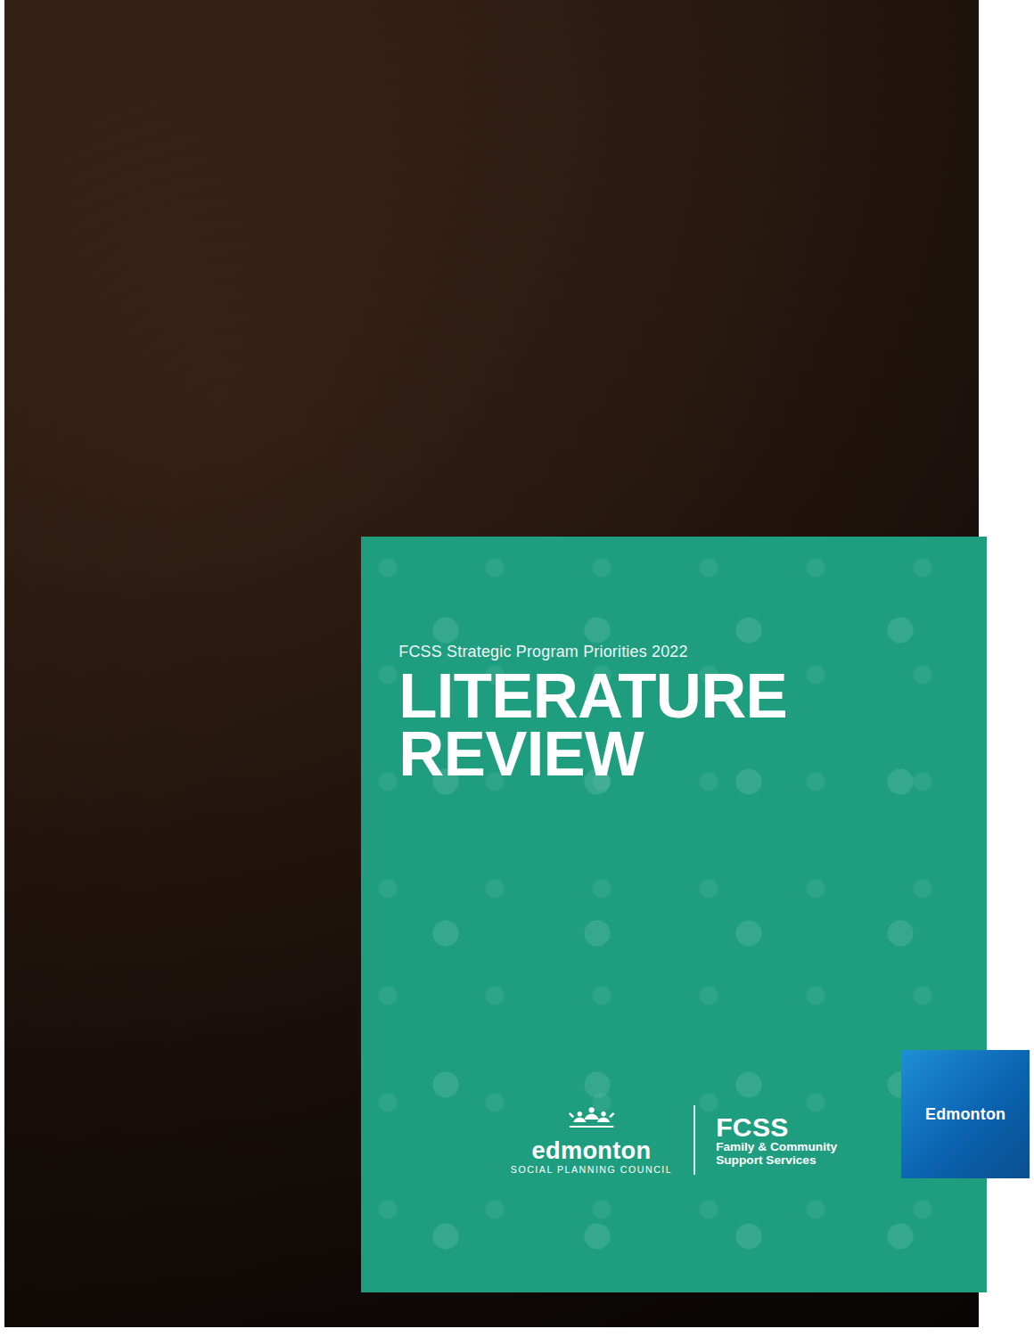FCSS Strategic Program Priorities 2022
Literature Review
edmonton SOCIAL PLANNING COUNCIL
FCSS
Family & Community
Support Services
Edmonton
FCSS Strategic Program Priorities 2022 — Literature Review. Prepared by Edmonton Social Planning Council for Family & Community Support Services, City of Edmonton.